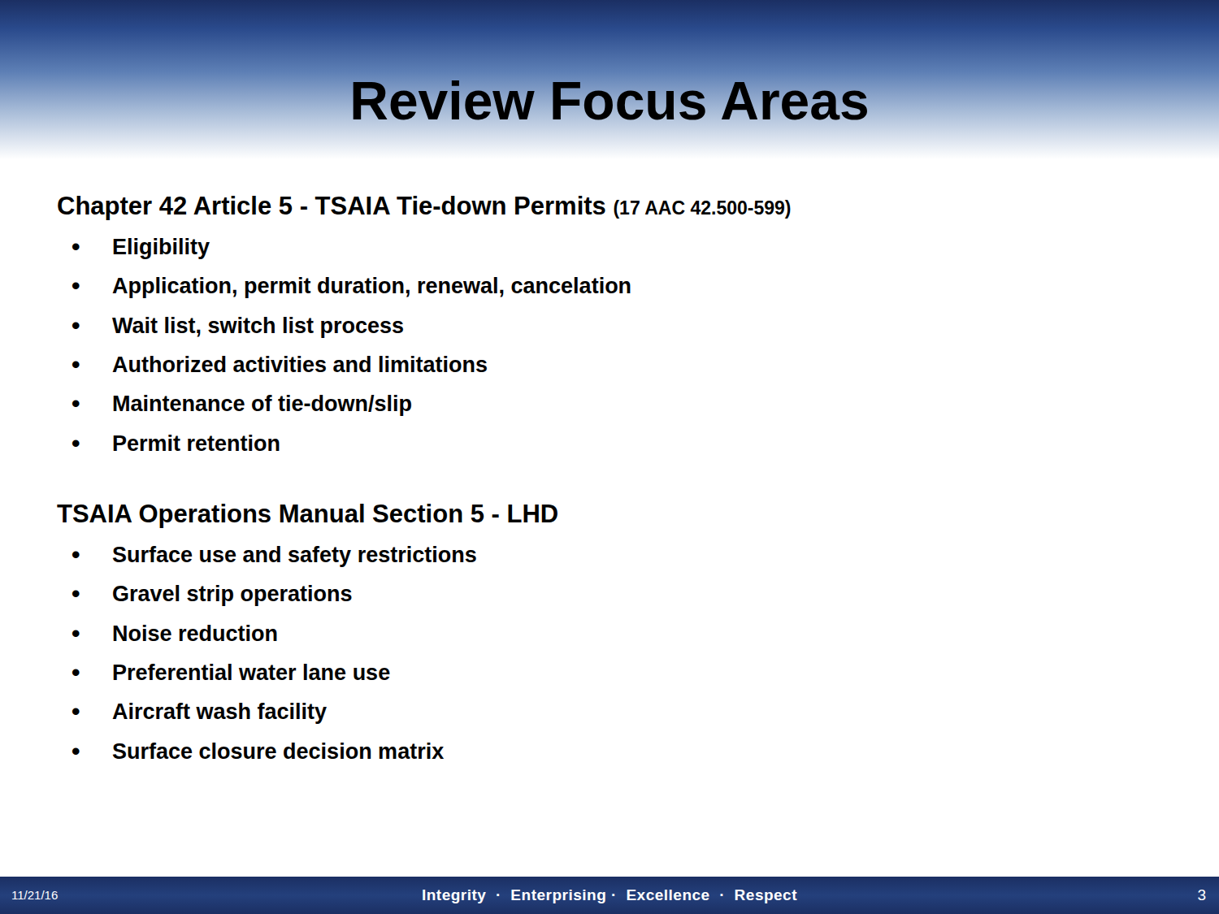Review Focus Areas
Chapter 42 Article 5 - TSAIA Tie-down Permits (17 AAC 42.500-599)
Eligibility
Application, permit duration, renewal, cancelation
Wait list, switch list process
Authorized activities and limitations
Maintenance of tie-down/slip
Permit retention
TSAIA Operations Manual Section 5 - LHD
Surface use and safety restrictions
Gravel strip operations
Noise reduction
Preferential water lane use
Aircraft wash facility
Surface closure decision matrix
11/21/16
Integrity · Enterprising · Excellence · Respect
3